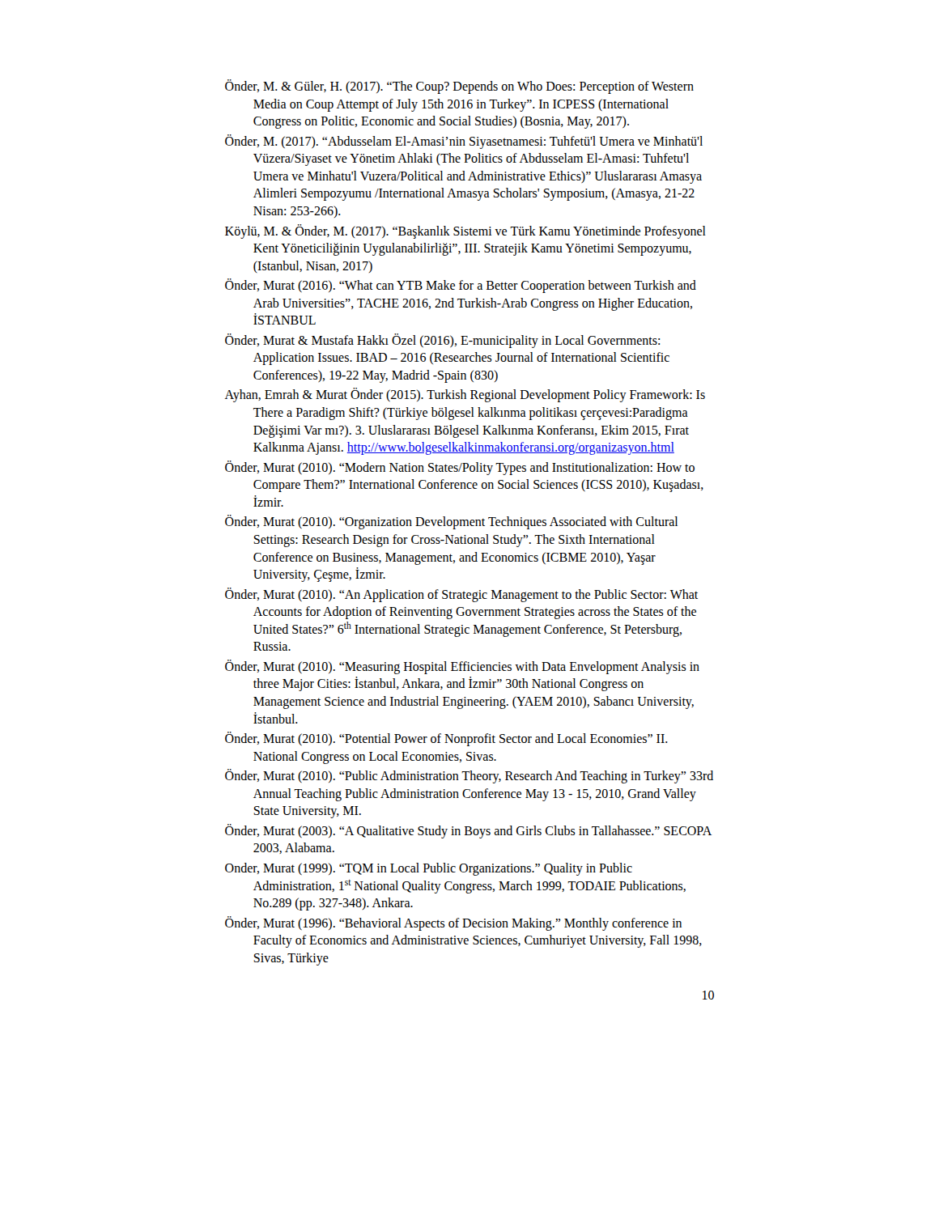Önder, M. & Güler, H. (2017). “The Coup? Depends on Who Does: Perception of Western Media on Coup Attempt of July 15th 2016 in Turkey”. In ICPESS (International Congress on Politic, Economic and Social Studies) (Bosnia, May, 2017).
Önder, M. (2017). “Abdusselam El-Amasi’nin Siyasetnamesi: Tuhfetü'l Umera ve Minhatü'l Vüzera/Siyaset ve Yönetim Ahlaki (The Politics of Abdusselam El-Amasi: Tuhfetu'l Umera ve Minhatu'l Vuzera/Political and Administrative Ethics)” Uluslararası Amasya Alimleri Sempozyumu /International Amasya Scholars' Symposium, (Amasya, 21-22 Nisan: 253-266).
Köylü, M. & Önder, M. (2017). “Başkanlık Sistemi ve Türk Kamu Yönetiminde Profesyonel Kent Yöneticiliğinin Uygulanabilirliği”, III. Stratejik Kamu Yönetimi Sempozyumu, (Istanbul, Nisan, 2017)
Önder, Murat (2016). “What can YTB Make for a Better Cooperation between Turkish and Arab Universities”, TACHE 2016, 2nd Turkish-Arab Congress on Higher Education, İSTANBUL
Önder, Murat & Mustafa Hakkı Özel (2016), E-municipality in Local Governments: Application Issues. IBAD – 2016 (Researches Journal of International Scientific Conferences), 19-22 May, Madrid -Spain (830)
Ayhan, Emrah & Murat Önder (2015). Turkish Regional Development Policy Framework: Is There a Paradigm Shift? (Türkiye bölgesel kalkınma politikası çerçevesi:Paradigma Değişimi Var mı?). 3. Uluslararası Bölgesel Kalkınma Konferansı, Ekim 2015, Fırat Kalkınma Ajansı. http://www.bolgeselkalkinmakonferansi.org/organizasyon.html
Önder, Murat (2010). “Modern Nation States/Polity Types and Institutionalization: How to Compare Them?” International Conference on Social Sciences (ICSS 2010), Kuşadası, İzmir.
Önder, Murat (2010). “Organization Development Techniques Associated with Cultural Settings: Research Design for Cross-National Study”. The Sixth International Conference on Business, Management, and Economics (ICBME 2010), Yaşar University, Çeşme, İzmir.
Önder, Murat (2010). “An Application of Strategic Management to the Public Sector: What Accounts for Adoption of Reinventing Government Strategies across the States of the United States?” 6th International Strategic Management Conference, St Petersburg, Russia.
Önder, Murat (2010). “Measuring Hospital Efficiencies with Data Envelopment Analysis in three Major Cities: İstanbul, Ankara, and İzmir” 30th National Congress on Management Science and Industrial Engineering. (YAEM 2010), Sabancı University, İstanbul.
Önder, Murat (2010). “Potential Power of Nonprofit Sector and Local Economies” II. National Congress on Local Economies, Sivas.
Önder, Murat (2010). “Public Administration Theory, Research And Teaching in Turkey” 33rd Annual Teaching Public Administration Conference May 13 - 15, 2010, Grand Valley State University, MI.
Önder, Murat (2003). “A Qualitative Study in Boys and Girls Clubs in Tallahassee.” SECOPA 2003, Alabama.
Onder, Murat (1999). “TQM in Local Public Organizations.” Quality in Public Administration, 1st National Quality Congress, March 1999, TODAIE Publications, No.289 (pp. 327-348). Ankara.
Önder, Murat (1996). “Behavioral Aspects of Decision Making.” Monthly conference in Faculty of Economics and Administrative Sciences, Cumhuriyet University, Fall 1998, Sivas, Türkiye
10